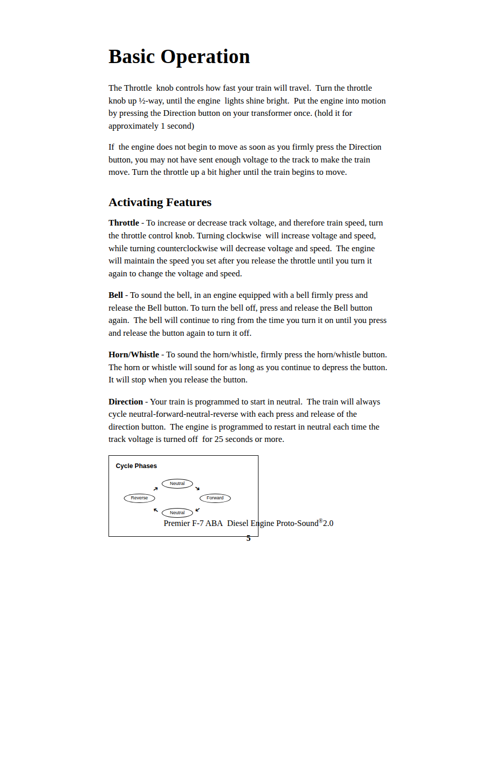Basic Operation
The Throttle knob controls how fast your train will travel. Turn the throttle knob up ½-way, until the engine lights shine bright. Put the engine into motion by pressing the Direction button on your transformer once. (hold it for approximately 1 second)
If the engine does not begin to move as soon as you firmly press the Direction button, you may not have sent enough voltage to the track to make the train move. Turn the throttle up a bit higher until the train begins to move.
Activating Features
Throttle - To increase or decrease track voltage, and therefore train speed, turn the throttle control knob. Turning clockwise will increase voltage and speed, while turning counterclockwise will decrease voltage and speed. The engine will maintain the speed you set after you release the throttle until you turn it again to change the voltage and speed.
Bell - To sound the bell, in an engine equipped with a bell firmly press and release the Bell button. To turn the bell off, press and release the Bell button again. The bell will continue to ring from the time you turn it on until you press and release the button again to turn it off.
Horn/Whistle - To sound the horn/whistle, firmly press the horn/whistle button. The horn or whistle will sound for as long as you continue to depress the button. It will stop when you release the button.
Direction - Your train is programmed to start in neutral. The train will always cycle neutral-forward-neutral-reverse with each press and release of the direction button. The engine is programmed to restart in neutral each time the track voltage is turned off for 25 seconds or more.
Cycle Phases
Neutral
Neutral
Reverse
Forward
➔
➔
➔
➔
Premier F-7 ABA Diesel Engine Proto-Sound®2.0
5